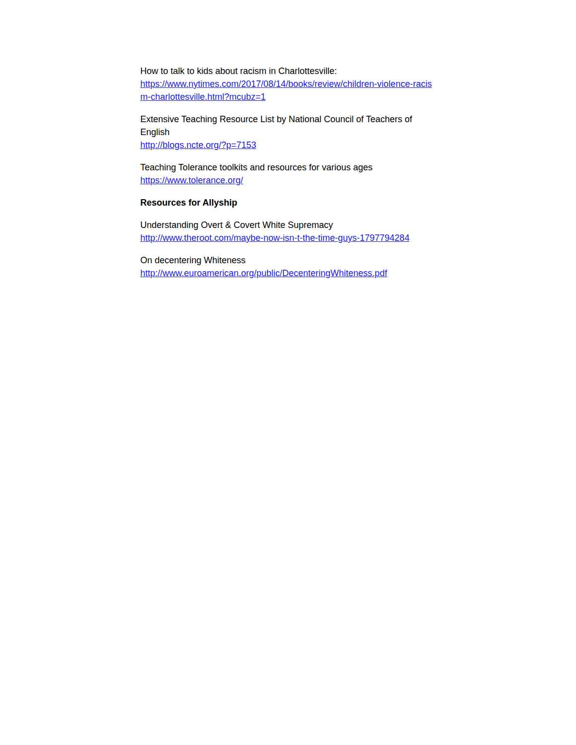How to talk to kids about racism in Charlottesville:
https://www.nytimes.com/2017/08/14/books/review/children-violence-racism-charlottesville.html?mcubz=1
Extensive Teaching Resource List by National Council of Teachers of English
http://blogs.ncte.org/?p=7153
Teaching Tolerance toolkits and resources for various ages
https://www.tolerance.org/
Resources for Allyship
Understanding Overt & Covert White Supremacy
http://www.theroot.com/maybe-now-isn-t-the-time-guys-1797794284
On decentering Whiteness
http://www.euroamerican.org/public/DecenteringWhiteness.pdf